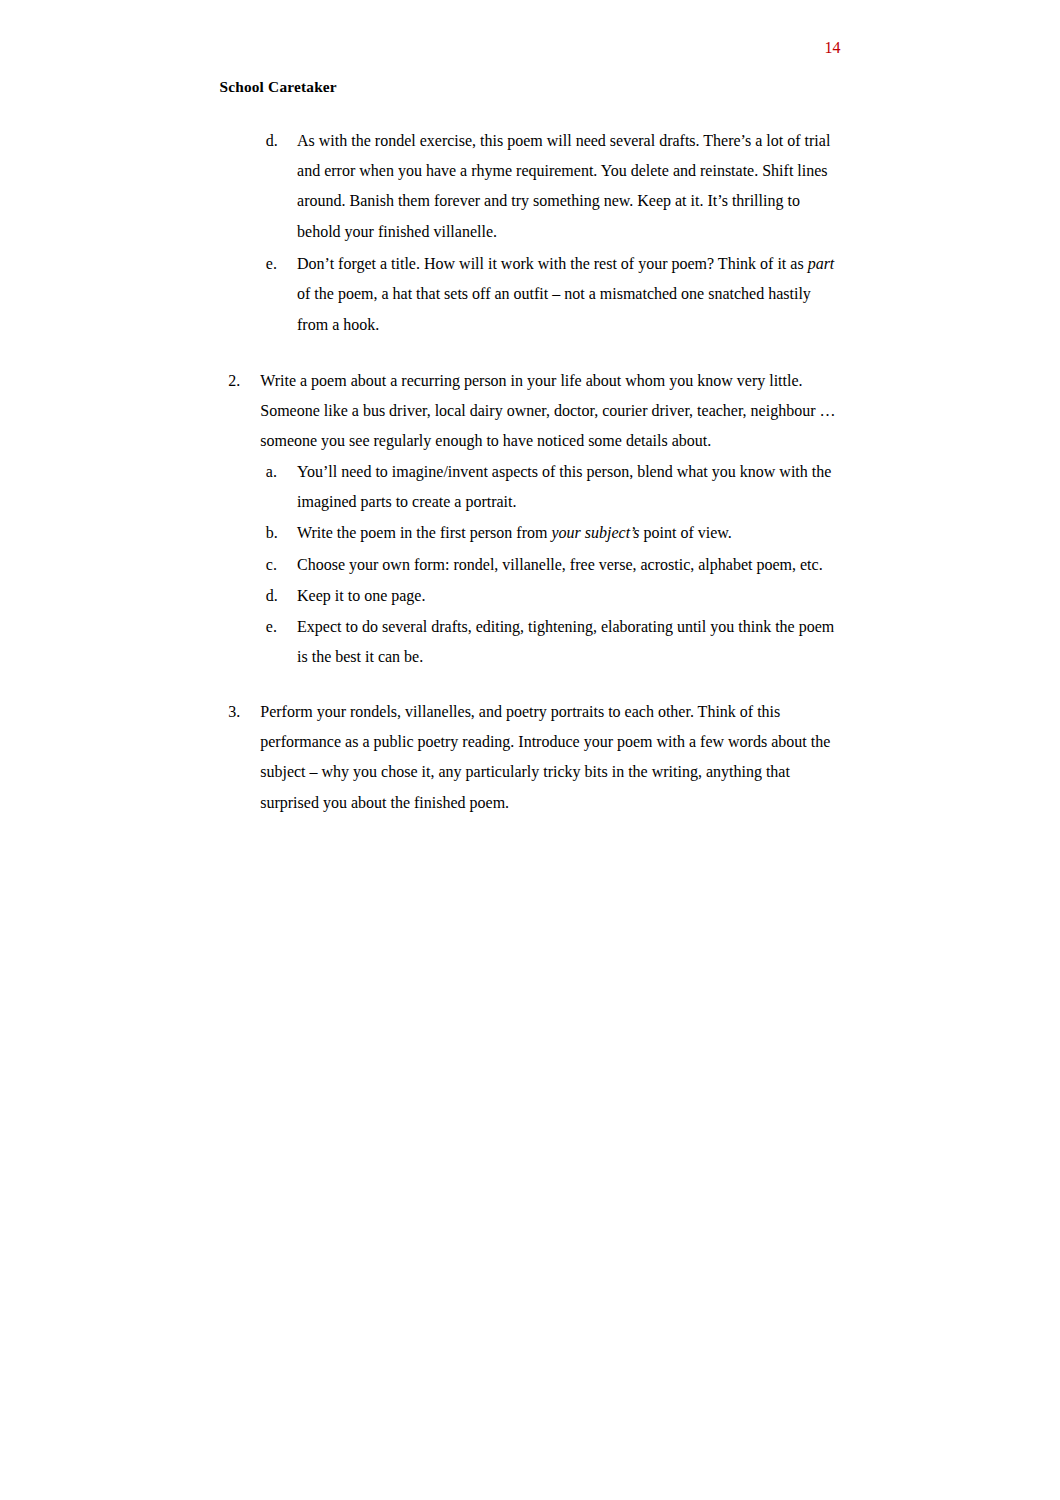14
School Caretaker
d. As with the rondel exercise, this poem will need several drafts. There’s a lot of trial and error when you have a rhyme requirement. You delete and reinstate. Shift lines around. Banish them forever and try something new. Keep at it. It’s thrilling to behold your finished villanelle.
e. Don’t forget a title. How will it work with the rest of your poem? Think of it as part of the poem, a hat that sets off an outfit – not a mismatched one snatched hastily from a hook.
2.
Write a poem about a recurring person in your life about whom you know very little. Someone like a bus driver, local dairy owner, doctor, courier driver, teacher, neighbour … someone you see regularly enough to have noticed some details about.
a. You’ll need to imagine/invent aspects of this person, blend what you know with the imagined parts to create a portrait.
b. Write the poem in the first person from your subject’s point of view.
c. Choose your own form: rondel, villanelle, free verse, acrostic, alphabet poem, etc.
d. Keep it to one page.
e. Expect to do several drafts, editing, tightening, elaborating until you think the poem is the best it can be.
3.
Perform your rondels, villanelles, and poetry portraits to each other. Think of this performance as a public poetry reading. Introduce your poem with a few words about the subject – why you chose it, any particularly tricky bits in the writing, anything that surprised you about the finished poem.